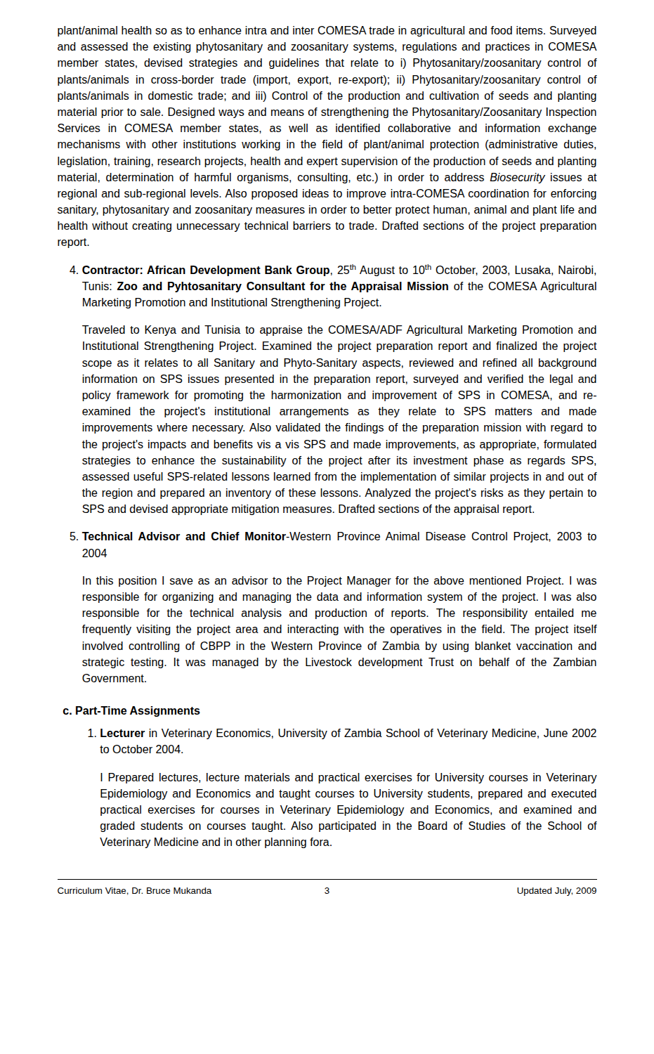plant/animal health so as to enhance intra and inter COMESA trade in agricultural and food items. Surveyed and assessed the existing phytosanitary and zoosanitary systems, regulations and practices in COMESA member states, devised strategies and guidelines that relate to i) Phytosanitary/zoosanitary control of plants/animals in cross-border trade (import, export, re-export); ii) Phytosanitary/zoosanitary control of plants/animals in domestic trade; and iii) Control of the production and cultivation of seeds and planting material prior to sale. Designed ways and means of strengthening the Phytosanitary/Zoosanitary Inspection Services in COMESA member states, as well as identified collaborative and information exchange mechanisms with other institutions working in the field of plant/animal protection (administrative duties, legislation, training, research projects, health and expert supervision of the production of seeds and planting material, determination of harmful organisms, consulting, etc.) in order to address Biosecurity issues at regional and sub-regional levels. Also proposed ideas to improve intra-COMESA coordination for enforcing sanitary, phytosanitary and zoosanitary measures in order to better protect human, animal and plant life and health without creating unnecessary technical barriers to trade. Drafted sections of the project preparation report.
Contractor: African Development Bank Group, 25th August to 10th October, 2003, Lusaka, Nairobi, Tunis: Zoo and Pyhtosanitary Consultant for the Appraisal Mission of the COMESA Agricultural Marketing Promotion and Institutional Strengthening Project.
Traveled to Kenya and Tunisia to appraise the COMESA/ADF Agricultural Marketing Promotion and Institutional Strengthening Project. Examined the project preparation report and finalized the project scope as it relates to all Sanitary and Phyto-Sanitary aspects, reviewed and refined all background information on SPS issues presented in the preparation report, surveyed and verified the legal and policy framework for promoting the harmonization and improvement of SPS in COMESA, and re-examined the project's institutional arrangements as they relate to SPS matters and made improvements where necessary. Also validated the findings of the preparation mission with regard to the project's impacts and benefits vis a vis SPS and made improvements, as appropriate, formulated strategies to enhance the sustainability of the project after its investment phase as regards SPS, assessed useful SPS-related lessons learned from the implementation of similar projects in and out of the region and prepared an inventory of these lessons. Analyzed the project's risks as they pertain to SPS and devised appropriate mitigation measures. Drafted sections of the appraisal report.
Technical Advisor and Chief Monitor-Western Province Animal Disease Control Project, 2003 to 2004
In this position I save as an advisor to the Project Manager for the above mentioned Project. I was responsible for organizing and managing the data and information system of the project. I was also responsible for the technical analysis and production of reports. The responsibility entailed me frequently visiting the project area and interacting with the operatives in the field. The project itself involved controlling of CBPP in the Western Province of Zambia by using blanket vaccination and strategic testing. It was managed by the Livestock development Trust on behalf of the Zambian Government.
Part-Time Assignments
Lecturer in Veterinary Economics, University of Zambia School of Veterinary Medicine, June 2002 to October 2004.
I Prepared lectures, lecture materials and practical exercises for University courses in Veterinary Epidemiology and Economics and taught courses to University students, prepared and executed practical exercises for courses in Veterinary Epidemiology and Economics, and examined and graded students on courses taught. Also participated in the Board of Studies of the School of Veterinary Medicine and in other planning fora.
Curriculum Vitae, Dr. Bruce Mukanda 3 Updated July, 2009